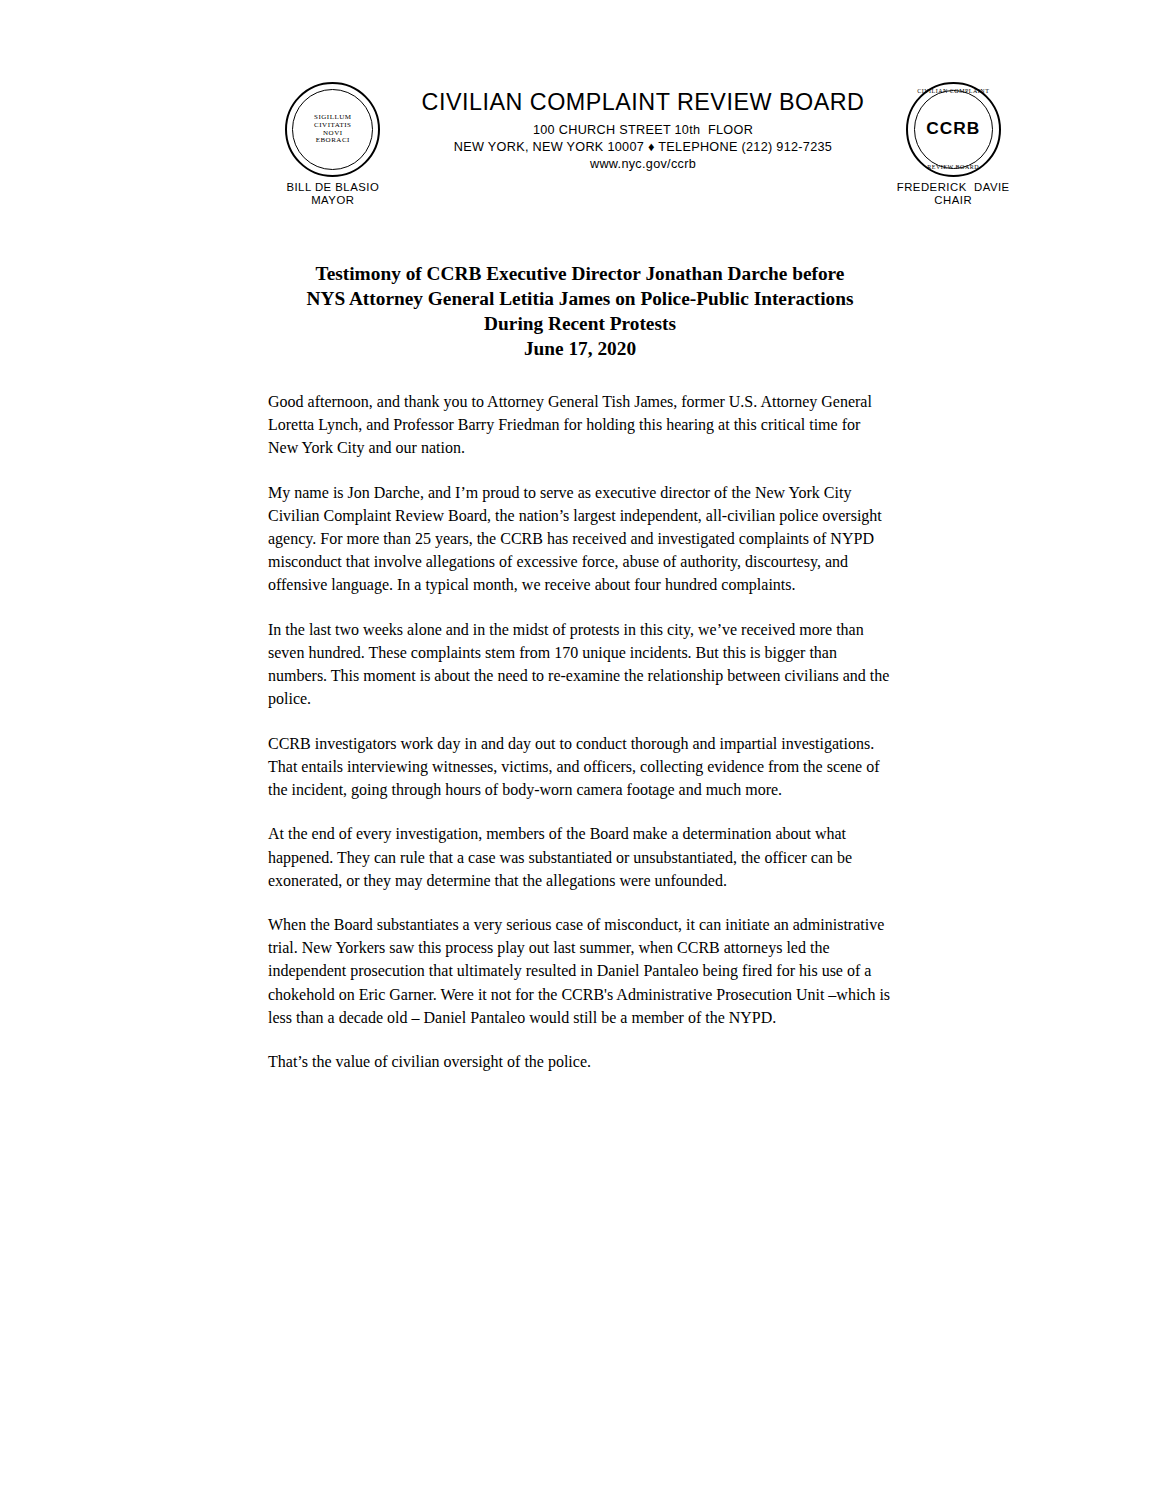SIGILLUM
CIVITATIS
NOVI
EBORACI
BILL DE BLASIO
MAYOR
CIVILIAN COMPLAINT REVIEW BOARD
100 CHURCH STREET 10th FLOOR
NEW YORK, NEW YORK 10007 ♦ TELEPHONE (212) 912-7235
www.nyc.gov/ccrb
CIVILIAN COMPLAINT
CCRB
REVIEW BOARD
FREDERICK DAVIE
CHAIR
Testimony of CCRB Executive Director Jonathan Darche before
NYS Attorney General Letitia James on Police-Public Interactions
During Recent Protests
June 17, 2020
Good afternoon, and thank you to Attorney General Tish James, former U.S. Attorney General Loretta Lynch, and Professor Barry Friedman for holding this hearing at this critical time for New York City and our nation.
My name is Jon Darche, and I’m proud to serve as executive director of the New York City Civilian Complaint Review Board, the nation’s largest independent, all-civilian police oversight agency. For more than 25 years, the CCRB has received and investigated complaints of NYPD misconduct that involve allegations of excessive force, abuse of authority, discourtesy, and offensive language. In a typical month, we receive about four hundred complaints.
In the last two weeks alone and in the midst of protests in this city, we’ve received more than seven hundred. These complaints stem from 170 unique incidents. But this is bigger than numbers. This moment is about the need to re-examine the relationship between civilians and the police.
CCRB investigators work day in and day out to conduct thorough and impartial investigations. That entails interviewing witnesses, victims, and officers, collecting evidence from the scene of the incident, going through hours of body-worn camera footage and much more.
At the end of every investigation, members of the Board make a determination about what happened. They can rule that a case was substantiated or unsubstantiated, the officer can be exonerated, or they may determine that the allegations were unfounded.
When the Board substantiates a very serious case of misconduct, it can initiate an administrative trial. New Yorkers saw this process play out last summer, when CCRB attorneys led the independent prosecution that ultimately resulted in Daniel Pantaleo being fired for his use of a chokehold on Eric Garner. Were it not for the CCRB's Administrative Prosecution Unit –which is less than a decade old – Daniel Pantaleo would still be a member of the NYPD.
That’s the value of civilian oversight of the police.